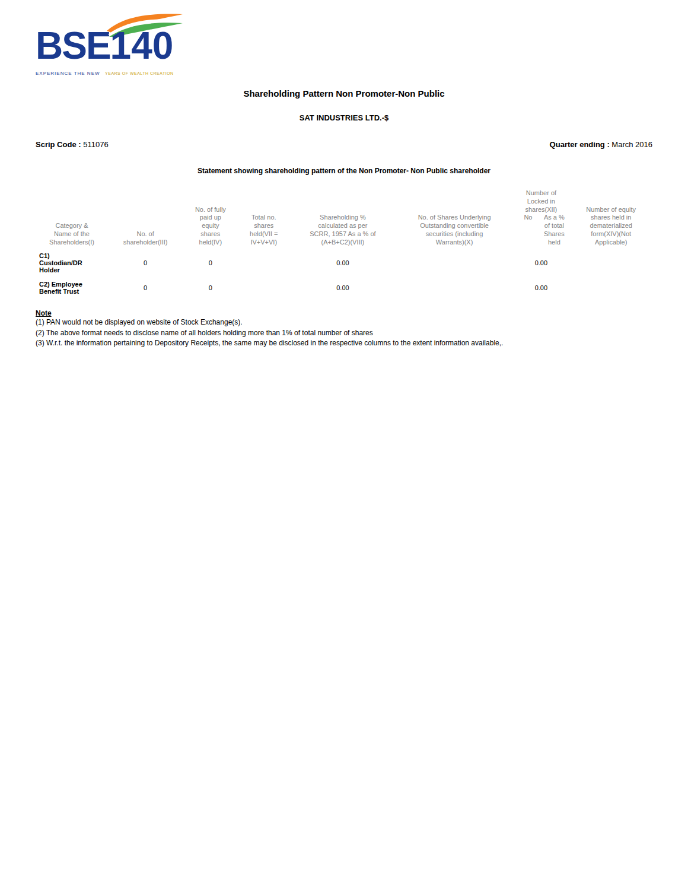BSE 140
EXPERIENCE THE NEW YEARS OF WEALTH CREATION
Shareholding Pattern Non Promoter-Non Public
SAT INDUSTRIES LTD.-$
Scrip Code : 511076
Quarter ending : March 2016
Statement showing shareholding pattern of the Non Promoter- Non Public shareholder
| Category & Name of the Shareholders(I) | No. of shareholder(III) | No. of fully paid up equity shares held(IV) | Total no. shares held(VII = IV+V+VI) | Shareholding % calculated as per SCRR, 1957 As a % of (A+B+C2)(VIII) | No. of Shares Underlying Outstanding convertible securities (including Warrants)(X) | Number of Locked in shares(XII) No As a % of total Shares held | Number of equity shares held in dematerialized form(XIV)(Not Applicable) |
| --- | --- | --- | --- | --- | --- | --- | --- |
| C1) Custodian/DR Holder | 0 | 0 | | 0.00 | | 0.00 | |
| C2) Employee Benefit Trust | 0 | 0 | | 0.00 | | 0.00 | |
Note
(1) PAN would not be displayed on website of Stock Exchange(s).
(2) The above format needs to disclose name of all holders holding more than 1% of total number of shares
(3) W.r.t. the information pertaining to Depository Receipts, the same may be disclosed in the respective columns to the extent information available,.